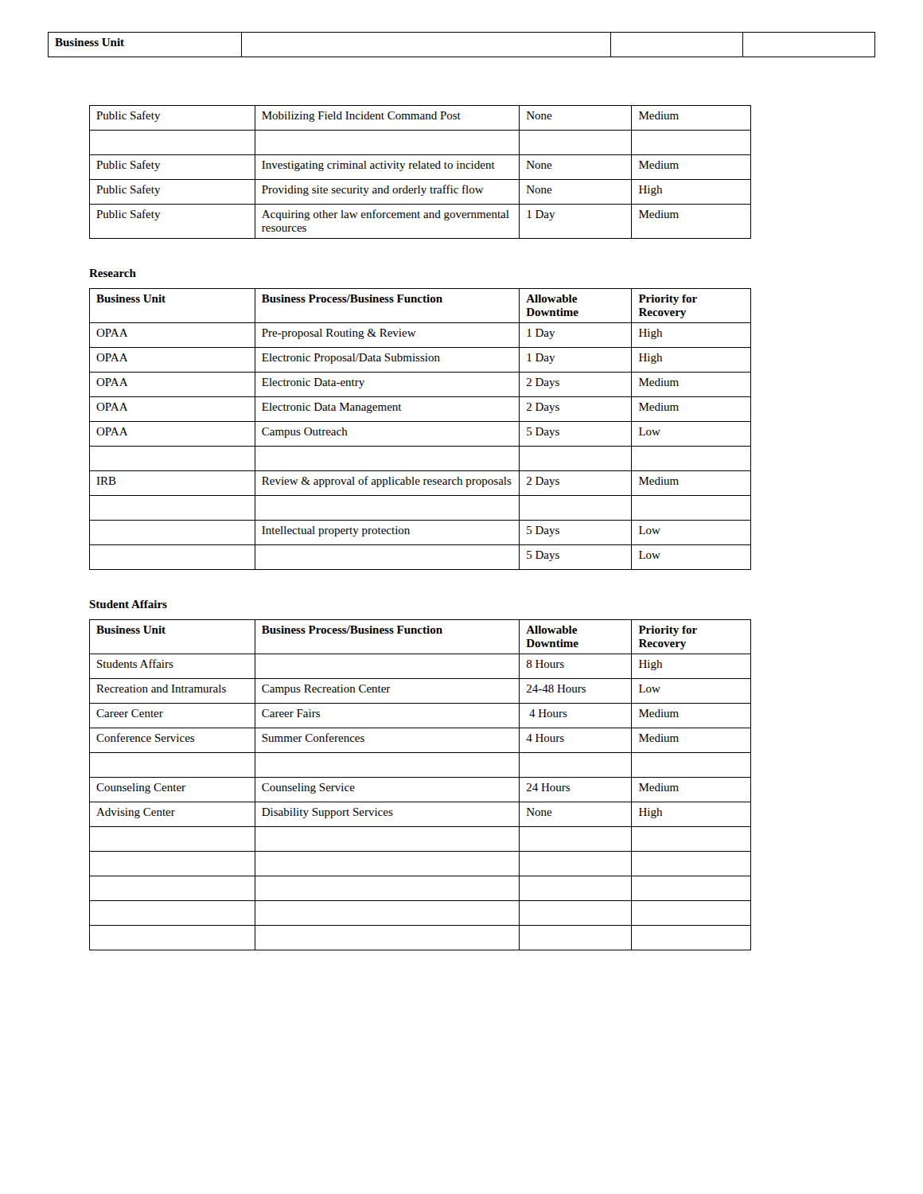| Business Unit | | | |
| Public Safety | Mobilizing Field Incident Command Post | None | Medium |
| Public Safety | Investigating criminal activity related to incident | None | Medium |
| Public Safety | Providing site security and orderly traffic flow | None | High |
| Public Safety | Acquiring other law enforcement and governmental resources | 1 Day | Medium |
Research
| Business Unit | Business Process/Business Function | Allowable Downtime | Priority for Recovery |
| --- | --- | --- | --- |
| OPAA | Pre-proposal Routing & Review | 1 Day | High |
| OPAA | Electronic Proposal/Data Submission | 1 Day | High |
| OPAA | Electronic Data-entry | 2 Days | Medium |
| OPAA | Electronic Data Management | 2 Days | Medium |
| OPAA | Campus Outreach | 5 Days | Low |
| IRB | Review & approval of applicable research proposals | 2 Days | Medium |
| | Intellectual property protection | 5 Days | Low |
| | | 5 Days | Low |
Student Affairs
| Business Unit | Business Process/Business Function | Allowable Downtime | Priority for Recovery |
| --- | --- | --- | --- |
| Students Affairs | | 8 Hours | High |
| Recreation and Intramurals | Campus Recreation Center | 24-48 Hours | Low |
| Career Center | Career Fairs | 4 Hours | Medium |
| Conference Services | Summer Conferences | 4 Hours | Medium |
| Counseling Center | Counseling Service | 24 Hours | Medium |
| Advising Center | Disability Support Services | None | High |